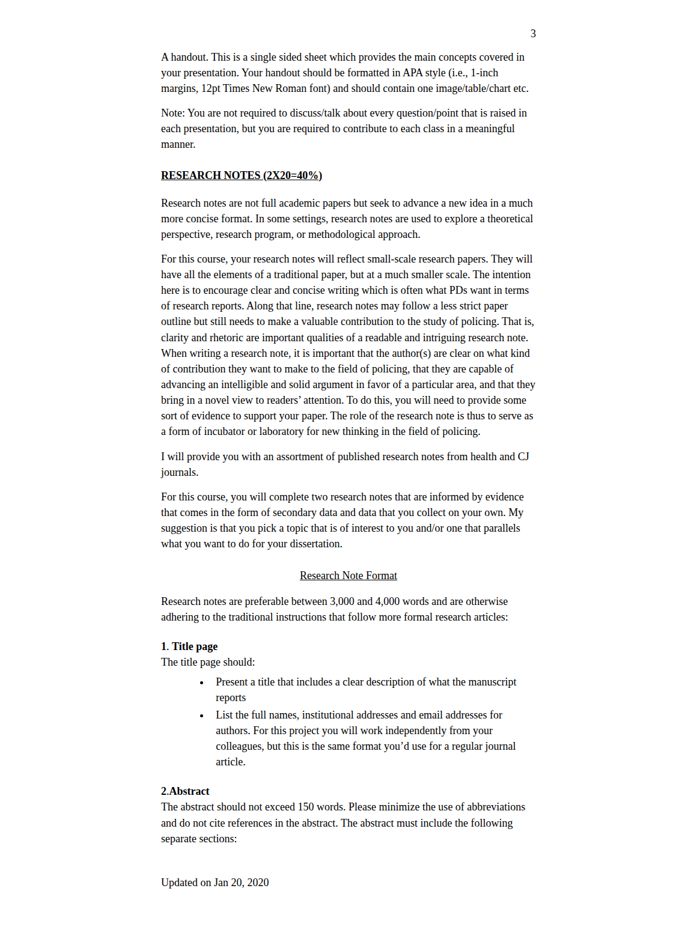3
A handout. This is a single sided sheet which provides the main concepts covered in your presentation. Your handout should be formatted in APA style (i.e., 1-inch margins, 12pt Times New Roman font) and should contain one image/table/chart etc.
Note: You are not required to discuss/talk about every question/point that is raised in each presentation, but you are required to contribute to each class in a meaningful manner.
RESEARCH NOTES (2X20=40%)
Research notes are not full academic papers but seek to advance a new idea in a much more concise format. In some settings, research notes are used to explore a theoretical perspective, research program, or methodological approach.
For this course, your research notes will reflect small-scale research papers. They will have all the elements of a traditional paper, but at a much smaller scale. The intention here is to encourage clear and concise writing which is often what PDs want in terms of research reports. Along that line, research notes may follow a less strict paper outline but still needs to make a valuable contribution to the study of policing. That is, clarity and rhetoric are important qualities of a readable and intriguing research note. When writing a research note, it is important that the author(s) are clear on what kind of contribution they want to make to the field of policing, that they are capable of advancing an intelligible and solid argument in favor of a particular area, and that they bring in a novel view to readers’ attention. To do this, you will need to provide some sort of evidence to support your paper. The role of the research note is thus to serve as a form of incubator or laboratory for new thinking in the field of policing.
I will provide you with an assortment of published research notes from health and CJ journals.
For this course, you will complete two research notes that are informed by evidence that comes in the form of secondary data and data that you collect on your own. My suggestion is that you pick a topic that is of interest to you and/or one that parallels what you want to do for your dissertation.
Research Note Format
Research notes are preferable between 3,000 and 4,000 words and are otherwise adhering to the traditional instructions that follow more formal research articles:
1. Title page
The title page should:
Present a title that includes a clear description of what the manuscript reports
List the full names, institutional addresses and email addresses for authors. For this project you will work independently from your colleagues, but this is the same format you’d use for a regular journal article.
2.Abstract
The abstract should not exceed 150 words. Please minimize the use of abbreviations and do not cite references in the abstract. The abstract must include the following separate sections:
Updated on Jan 20, 2020